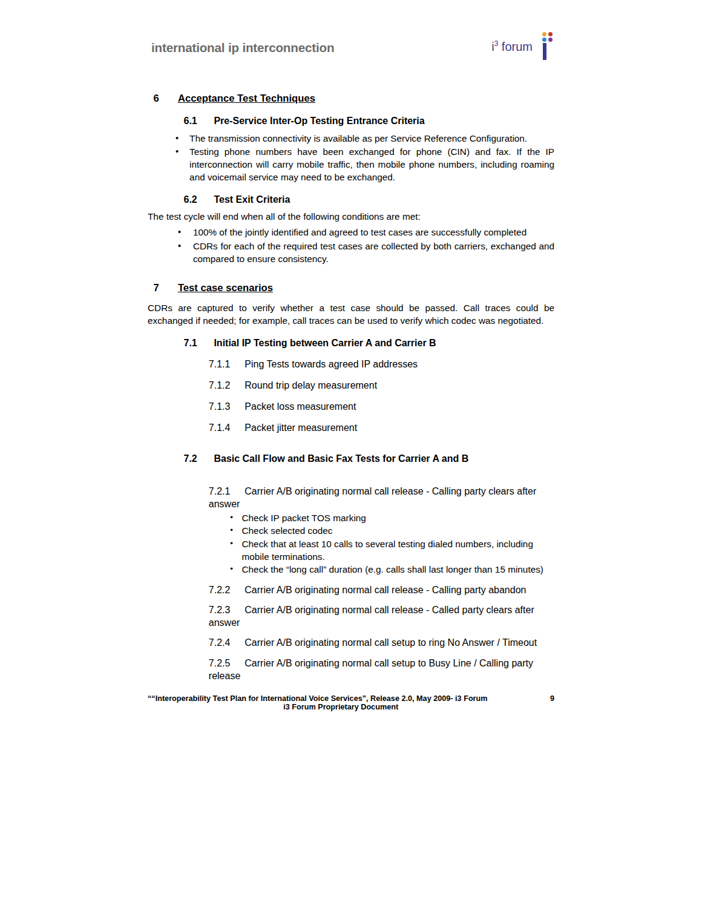international ip interconnection
i3 forum
6 Acceptance Test Techniques
6.1 Pre-Service Inter-Op Testing Entrance Criteria
The transmission connectivity is available as per Service Reference Configuration.
Testing phone numbers have been exchanged for phone (CIN) and fax. If the IP interconnection will carry mobile traffic, then mobile phone numbers, including roaming and voicemail service may need to be exchanged.
6.2 Test Exit Criteria
The test cycle will end when all of the following conditions are met:
100% of the jointly identified and agreed to test cases are successfully completed
CDRs for each of the required test cases are collected by both carriers, exchanged and compared to ensure consistency.
7 Test case scenarios
CDRs are captured to verify whether a test case should be passed. Call traces could be exchanged if needed; for example, call traces can be used to verify which codec was negotiated.
7.1 Initial IP Testing between Carrier A and Carrier B
7.1.1 Ping Tests towards agreed IP addresses
7.1.2 Round trip delay measurement
7.1.3 Packet loss measurement
7.1.4 Packet jitter measurement
7.2 Basic Call Flow and Basic Fax Tests for Carrier A and B
7.2.1 Carrier A/B originating normal call release - Calling party clears after answer
Check IP packet TOS marking
Check selected codec
Check that at least 10 calls to several testing dialed numbers, including mobile terminations.
Check the “long call” duration (e.g. calls shall last longer than 15 minutes)
7.2.2 Carrier A/B originating normal call release - Calling party abandon
7.2.3 Carrier A/B originating normal call release - Called party clears after answer
7.2.4 Carrier A/B originating normal call setup to ring No Answer / Timeout
7.2.5 Carrier A/B originating normal call setup to Busy Line / Calling party release
““Interoperability Test Plan for International Voice Services”, Release 2.0, May 2009- i3 Forum
9
i3 Forum Proprietary Document